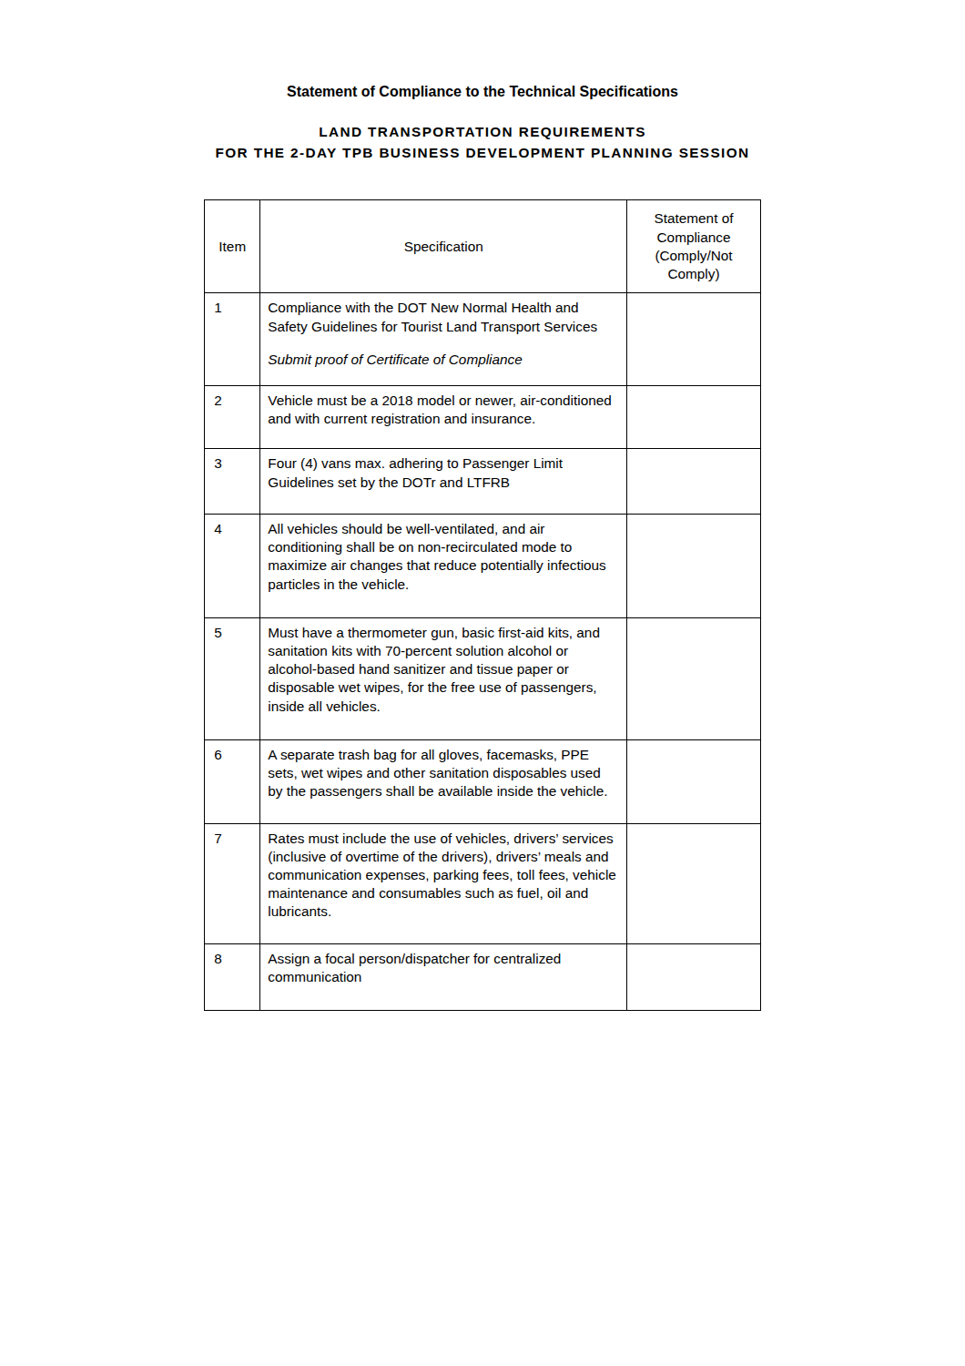Statement of Compliance to the Technical Specifications
LAND TRANSPORTATION REQUIREMENTS
FOR THE 2-DAY TPB BUSINESS DEVELOPMENT PLANNING SESSION
| Item | Specification | Statement of Compliance (Comply/Not Comply) |
| --- | --- | --- |
| 1 | Compliance with the DOT New Normal Health and Safety Guidelines for Tourist Land Transport Services Submit proof of Certificate of Compliance | |
| 2 | Vehicle must be a 2018 model or newer, air-conditioned and with current registration and insurance. | |
| 3 | Four (4) vans max. adhering to Passenger Limit Guidelines set by the DOTr and LTFRB | |
| 4 | All vehicles should be well-ventilated, and air conditioning shall be on non-recirculated mode to maximize air changes that reduce potentially infectious particles in the vehicle. | |
| 5 | Must have a thermometer gun, basic first-aid kits, and sanitation kits with 70-percent solution alcohol or alcohol-based hand sanitizer and tissue paper or disposable wet wipes, for the free use of passengers, inside all vehicles. | |
| 6 | A separate trash bag for all gloves, facemasks, PPE sets, wet wipes and other sanitation disposables used by the passengers shall be available inside the vehicle. | |
| 7 | Rates must include the use of vehicles, drivers’ services (inclusive of overtime of the drivers), drivers’ meals and communication expenses, parking fees, toll fees, vehicle maintenance and consumables such as fuel, oil and lubricants. | |
| 8 | Assign a focal person/dispatcher for centralized communication | |